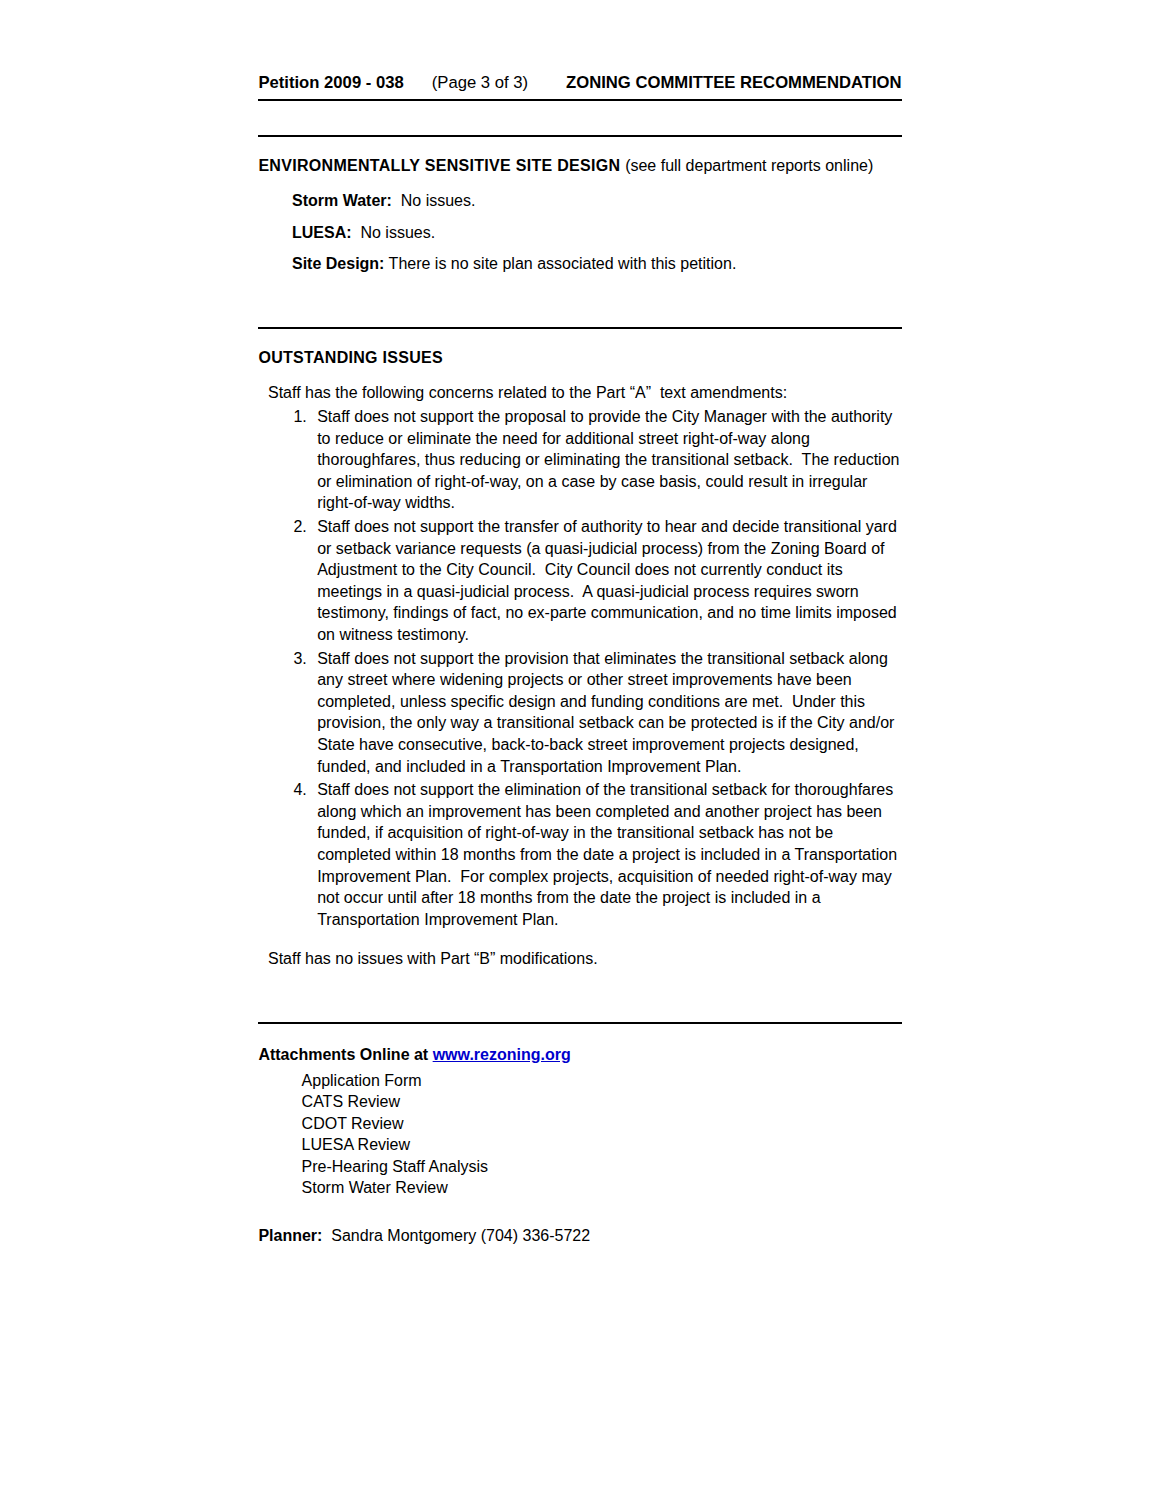Petition 2009 - 038 (Page 3 of 3) ZONING COMMITTEE RECOMMENDATION
ENVIRONMENTALLY SENSITIVE SITE DESIGN (see full department reports online)
Storm Water: No issues.
LUESA: No issues.
Site Design: There is no site plan associated with this petition.
OUTSTANDING ISSUES
Staff has the following concerns related to the Part “A” text amendments:
Staff does not support the proposal to provide the City Manager with the authority to reduce or eliminate the need for additional street right-of-way along thoroughfares, thus reducing or eliminating the transitional setback. The reduction or elimination of right-of-way, on a case by case basis, could result in irregular right-of-way widths.
Staff does not support the transfer of authority to hear and decide transitional yard or setback variance requests (a quasi-judicial process) from the Zoning Board of Adjustment to the City Council. City Council does not currently conduct its meetings in a quasi-judicial process. A quasi-judicial process requires sworn testimony, findings of fact, no ex-parte communication, and no time limits imposed on witness testimony.
Staff does not support the provision that eliminates the transitional setback along any street where widening projects or other street improvements have been completed, unless specific design and funding conditions are met. Under this provision, the only way a transitional setback can be protected is if the City and/or State have consecutive, back-to-back street improvement projects designed, funded, and included in a Transportation Improvement Plan.
Staff does not support the elimination of the transitional setback for thoroughfares along which an improvement has been completed and another project has been funded, if acquisition of right-of-way in the transitional setback has not be completed within 18 months from the date a project is included in a Transportation Improvement Plan. For complex projects, acquisition of needed right-of-way may not occur until after 18 months from the date the project is included in a Transportation Improvement Plan.
Staff has no issues with Part “B” modifications.
Attachments Online at www.rezoning.org
Application Form
CATS Review
CDOT Review
LUESA Review
Pre-Hearing Staff Analysis
Storm Water Review
Planner: Sandra Montgomery (704) 336-5722